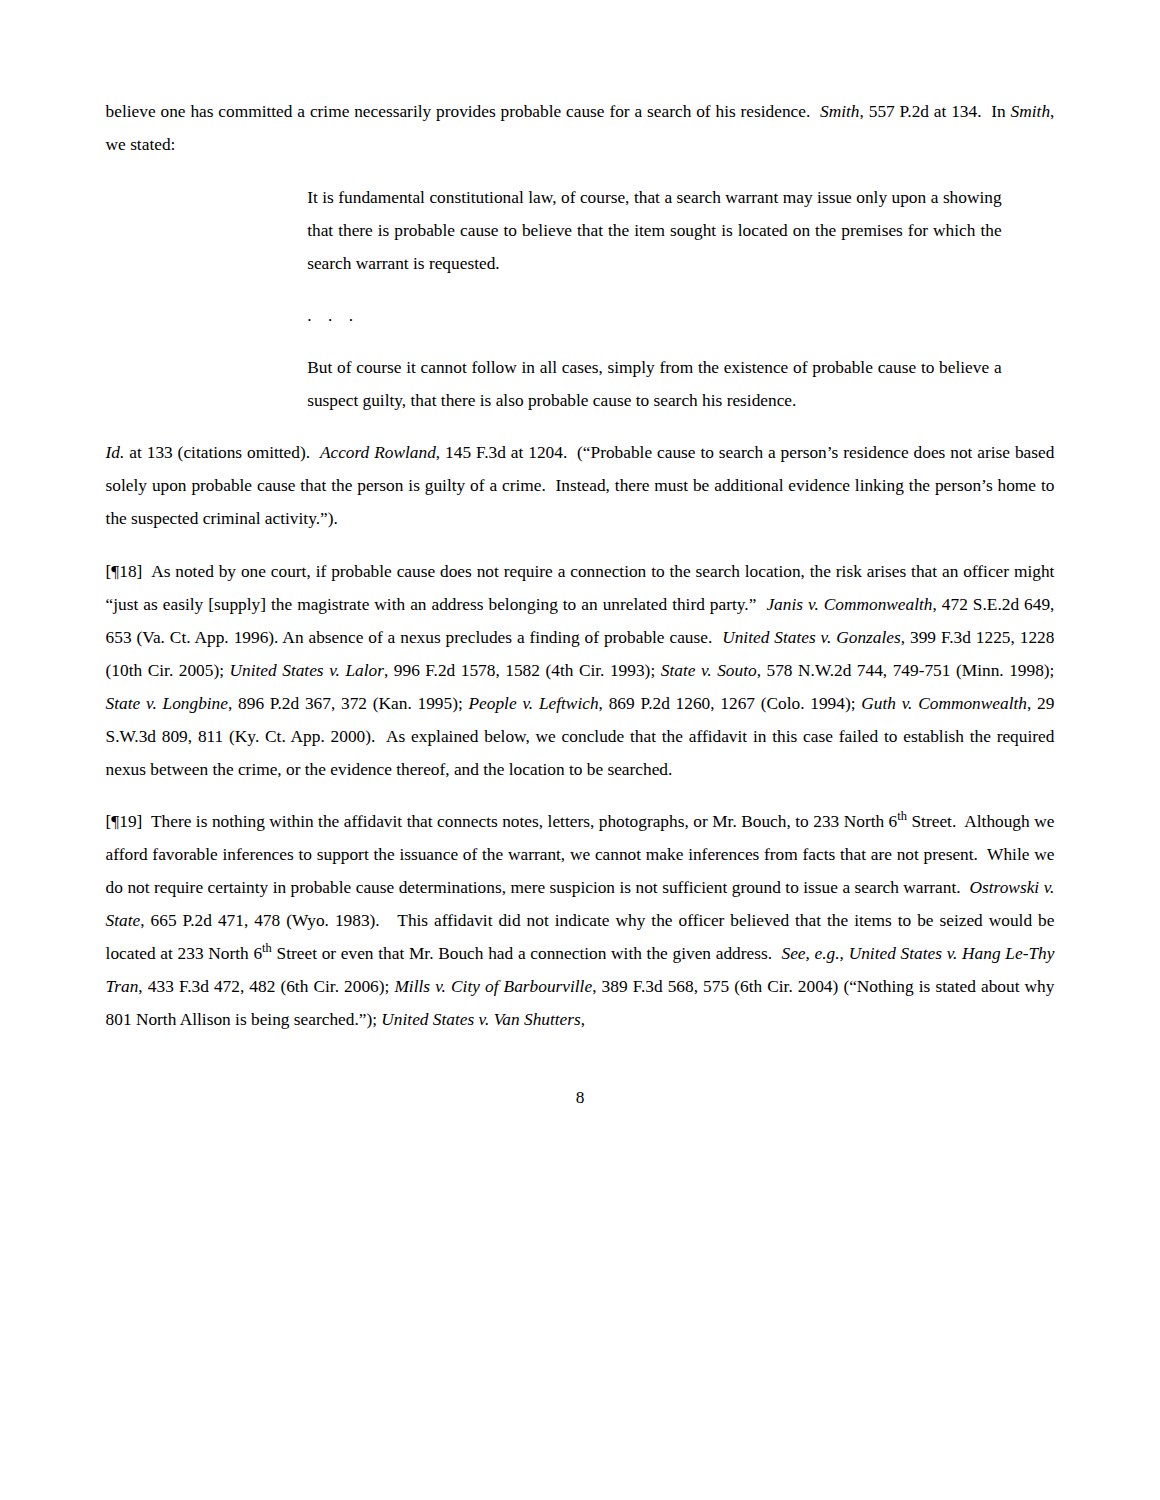believe one has committed a crime necessarily provides probable cause for a search of his residence. Smith, 557 P.2d at 134. In Smith, we stated:
It is fundamental constitutional law, of course, that a search warrant may issue only upon a showing that there is probable cause to believe that the item sought is located on the premises for which the search warrant is requested.
. . .
But of course it cannot follow in all cases, simply from the existence of probable cause to believe a suspect guilty, that there is also probable cause to search his residence.
Id. at 133 (citations omitted). Accord Rowland, 145 F.3d at 1204. (“Probable cause to search a person’s residence does not arise based solely upon probable cause that the person is guilty of a crime. Instead, there must be additional evidence linking the person’s home to the suspected criminal activity.”).
[¶18] As noted by one court, if probable cause does not require a connection to the search location, the risk arises that an officer might “just as easily [supply] the magistrate with an address belonging to an unrelated third party.” Janis v. Commonwealth, 472 S.E.2d 649, 653 (Va. Ct. App. 1996). An absence of a nexus precludes a finding of probable cause. United States v. Gonzales, 399 F.3d 1225, 1228 (10th Cir. 2005); United States v. Lalor, 996 F.2d 1578, 1582 (4th Cir. 1993); State v. Souto, 578 N.W.2d 744, 749-751 (Minn. 1998); State v. Longbine, 896 P.2d 367, 372 (Kan. 1995); People v. Leftwich, 869 P.2d 1260, 1267 (Colo. 1994); Guth v. Commonwealth, 29 S.W.3d 809, 811 (Ky. Ct. App. 2000). As explained below, we conclude that the affidavit in this case failed to establish the required nexus between the crime, or the evidence thereof, and the location to be searched.
[¶19] There is nothing within the affidavit that connects notes, letters, photographs, or Mr. Bouch, to 233 North 6th Street. Although we afford favorable inferences to support the issuance of the warrant, we cannot make inferences from facts that are not present. While we do not require certainty in probable cause determinations, mere suspicion is not sufficient ground to issue a search warrant. Ostrowski v. State, 665 P.2d 471, 478 (Wyo. 1983). This affidavit did not indicate why the officer believed that the items to be seized would be located at 233 North 6th Street or even that Mr. Bouch had a connection with the given address. See, e.g., United States v. Hang Le-Thy Tran, 433 F.3d 472, 482 (6th Cir. 2006); Mills v. City of Barbourville, 389 F.3d 568, 575 (6th Cir. 2004) (“Nothing is stated about why 801 North Allison is being searched.”); United States v. Van Shutters,
8